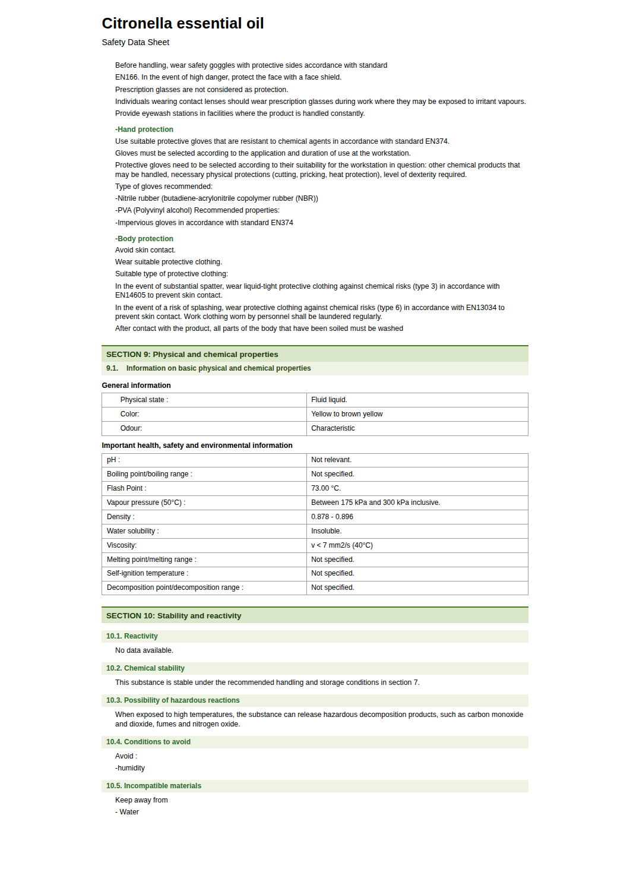Citronella essential oil
Safety Data Sheet
Before handling, wear safety goggles with protective sides accordance with standard
EN166. In the event of high danger, protect the face with a face shield.
Prescription glasses are not considered as protection.
Individuals wearing contact lenses should wear prescription glasses during work where they may be exposed to irritant vapours.
Provide eyewash stations in facilities where the product is handled constantly.
-Hand protection
Use suitable protective gloves that are resistant to chemical agents in accordance with standard EN374.
Gloves must be selected according to the application and duration of use at the workstation.
Protective gloves need to be selected according to their suitability for the workstation in question: other chemical products that may be handled, necessary physical protections (cutting, pricking, heat protection), level of dexterity required.
Type of gloves recommended:
-Nitrile rubber (butadiene-acrylonitrile copolymer rubber (NBR))
-PVA (Polyvinyl alcohol) Recommended properties:
-Impervious gloves in accordance with standard EN374
-Body protection
Avoid skin contact.
Wear suitable protective clothing.
Suitable type of protective clothing:
In the event of substantial spatter, wear liquid-tight protective clothing against chemical risks (type 3) in accordance with EN14605 to prevent skin contact.
In the event of a risk of splashing, wear protective clothing against chemical risks (type 6) in accordance with EN13034 to prevent skin contact. Work clothing worn by personnel shall be laundered regularly.
After contact with the product, all parts of the body that have been soiled must be washed
SECTION 9: Physical and chemical properties
9.1. Information on basic physical and chemical properties
General information
| Physical state : | Fluid liquid. |
| Color: | Yellow to brown yellow |
| Odour: | Characteristic |
Important health, safety and environmental information
| pH : | Not relevant. |
| Boiling point/boiling range : | Not specified. |
| Flash Point : | 73.00 °C. |
| Vapour pressure (50°C) : | Between 175 kPa and 300 kPa inclusive. |
| Density : | 0.878 - 0.896 |
| Water solubility : | Insoluble. |
| Viscosity: | v < 7 mm2/s (40°C) |
| Melting point/melting range : | Not specified. |
| Self-ignition temperature : | Not specified. |
| Decomposition point/decomposition range : | Not specified. |
SECTION 10: Stability and reactivity
10.1. Reactivity
No data available.
10.2. Chemical stability
This substance is stable under the recommended handling and storage conditions in section 7.
10.3. Possibility of hazardous reactions
When exposed to high temperatures, the substance can release hazardous decomposition products, such as carbon monoxide and dioxide, fumes and nitrogen oxide.
10.4. Conditions to avoid
Avoid :
-humidity
10.5. Incompatible materials
Keep away from
- Water